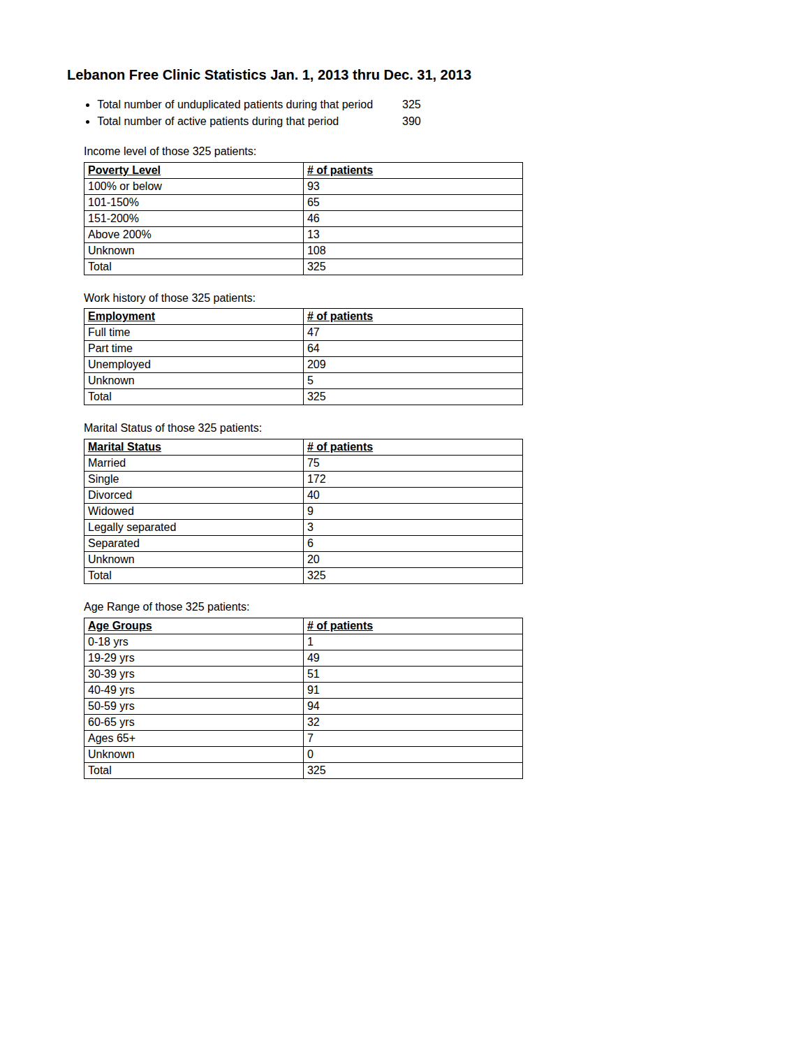Lebanon Free Clinic Statistics Jan. 1, 2013 thru Dec. 31, 2013
Total number of unduplicated patients during that period325
Total number of active patients during that period390
Income level of those 325 patients:
| Poverty Level | # of patients |
| --- | --- |
| 100% or below | 93 |
| 101-150% | 65 |
| 151-200% | 46 |
| Above 200% | 13 |
| Unknown | 108 |
| Total | 325 |
Work history of those 325 patients:
| Employment | # of patients |
| --- | --- |
| Full time | 47 |
| Part time | 64 |
| Unemployed | 209 |
| Unknown | 5 |
| Total | 325 |
Marital Status of those 325 patients:
| Marital Status | # of patients |
| --- | --- |
| Married | 75 |
| Single | 172 |
| Divorced | 40 |
| Widowed | 9 |
| Legally separated | 3 |
| Separated | 6 |
| Unknown | 20 |
| Total | 325 |
Age Range of those 325 patients:
| Age Groups | # of patients |
| --- | --- |
| 0-18 yrs | 1 |
| 19-29 yrs | 49 |
| 30-39 yrs | 51 |
| 40-49 yrs | 91 |
| 50-59 yrs | 94 |
| 60-65 yrs | 32 |
| Ages 65+ | 7 |
| Unknown | 0 |
| Total | 325 |